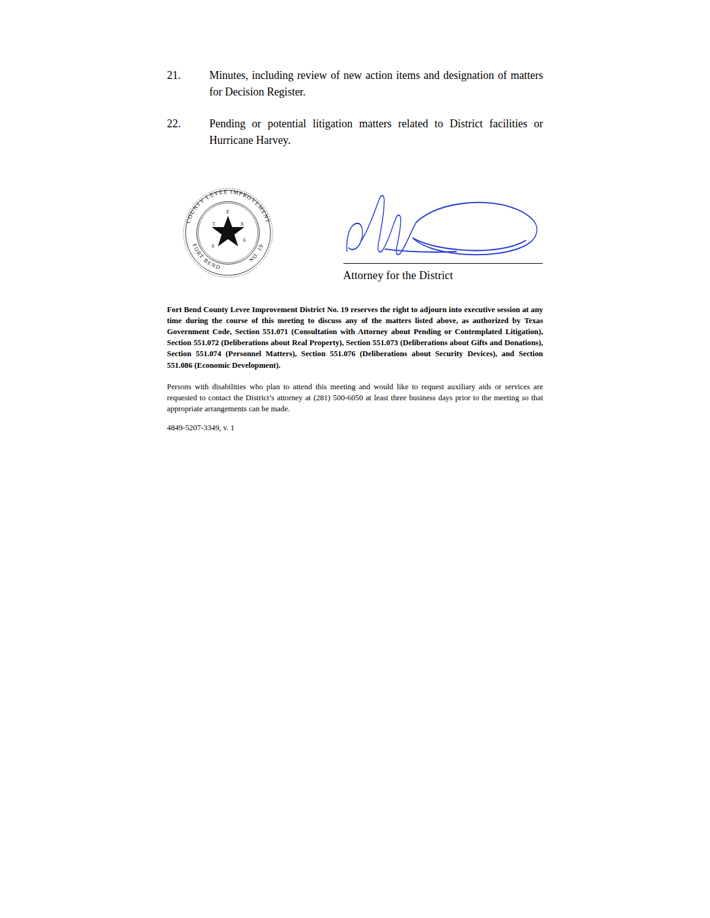21. Minutes, including review of new action items and designation of matters for Decision Register.
22. Pending or potential litigation matters related to District facilities or Hurricane Harvey.
COUNTY LEVEE IMPROVEMENT FORT BEND NO. 19 E T X A S
Attorney for the District
Fort Bend County Levee Improvement District No. 19 reserves the right to adjourn into executive session at any time during the course of this meeting to discuss any of the matters listed above, as authorized by Texas Government Code, Section 551.071 (Consultation with Attorney about Pending or Contemplated Litigation), Section 551.072 (Deliberations about Real Property), Section 551.073 (Deliberations about Gifts and Donations), Section 551.074 (Personnel Matters), Section 551.076 (Deliberations about Security Devices), and Section 551.086 (Economic Development).
Persons with disabilities who plan to attend this meeting and would like to request auxiliary aids or services are requested to contact the District’s attorney at (281) 500-6050 at least three business days prior to the meeting so that appropriate arrangements can be made.
4849-5207-3349, v. 1